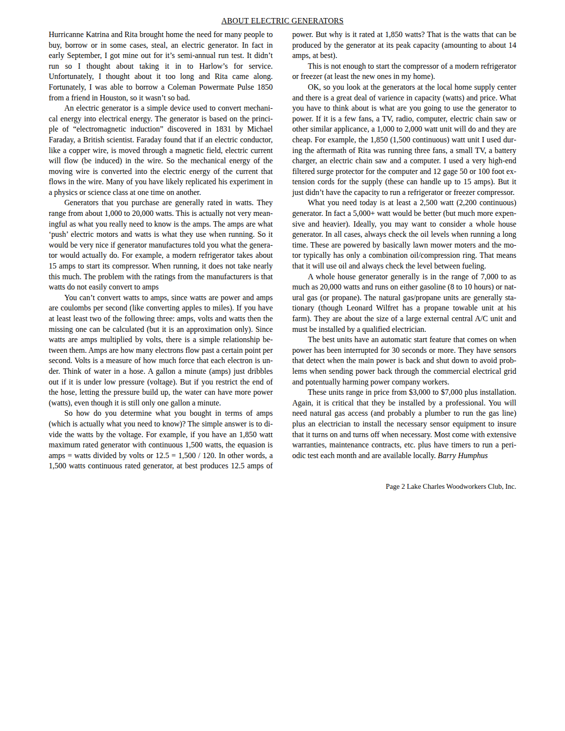About Electric Generators
Hurricanne Katrina and Rita brought home the need for many people to buy, borrow or in some cases, steal, an electric generator. In fact in early September, I got mine out for it’s semi-annual run test. It didn’t run so I thought about taking it in to Harlow’s for service. Unfortunately, I thought about it too long and Rita came along. Fortunately, I was able to borrow a Coleman Powermate Pulse 1850 from a friend in Houston, so it wasn’t so bad.
An electric generator is a simple device used to convert mechanical energy into electrical energy. The generator is based on the principle of “electromagnetic induction” discovered in 1831 by Michael Faraday, a British scientist. Faraday found that if an electric conductor, like a copper wire, is moved through a magnetic field, electric current will flow (be induced) in the wire. So the mechanical energy of the moving wire is converted into the electric energy of the current that flows in the wire. Many of you have likely replicated his experiment in a physics or science class at one time on another.
Generators that you purchase are generally rated in watts. They range from about 1,000 to 20,000 watts. This is actually not very meaningful as what you really need to know is the amps. The amps are what ‘push’ electric motors and watts is what they use when running. So it would be very nice if generator manufactures told you what the generator would actually do. For example, a modern refrigerator takes about 15 amps to start its compressor. When running, it does not take nearly this much. The problem with the ratings from the manufacturers is that watts do not easily convert to amps
You can’t convert watts to amps, since watts are power and amps are coulombs per second (like converting apples to miles). If you have at least least two of the following three: amps, volts and watts then the missing one can be calculated (but it is an approximation only). Since watts are amps multiplied by volts, there is a simple relationship between them. Amps are how many electrons flow past a certain point per second. Volts is a measure of how much force that each electron is under. Think of water in a hose. A gallon a minute (amps) just dribbles out if it is under low pressure (voltage). But if you restrict the end of the hose, letting the pressure build up, the water can have more power (watts), even though it is still only one gallon a minute.
So how do you determine what you bought in terms of amps (which is actually what you need to know)? The simple answer is to divide the watts by the voltage. For example, if you have an 1,850 watt maximum rated generator with continuous 1,500 watts, the equasion is amps = watts divided by volts or 12.5 = 1,500 / 120. In other words, a 1,500 watts continuous rated generator, at best produces 12.5 amps of power. But why is it rated at 1,850 watts? That is the watts that can be produced by the generator at its peak capacity (amounting to about 14 amps, at best).
This is not enough to start the compressor of a modern refrigerator or freezer (at least the new ones in my home).
OK, so you look at the generators at the local home supply center and there is a great deal of varience in capacity (watts) and price. What you have to think about is what are you going to use the generator to power. If it is a few fans, a TV, radio, computer, electric chain saw or other similar applicance, a 1,000 to 2,000 watt unit will do and they are cheap. For example, the 1,850 (1,500 continuous) watt unit I used during the aftermath of Rita was running three fans, a small TV, a battery charger, an electric chain saw and a computer. I used a very high-end filtered surge protector for the computer and 12 gage 50 or 100 foot extension cords for the supply (these can handle up to 15 amps). But it just didn’t have the capacity to run a refrigerator or freezer compressor.
What you need today is at least a 2,500 watt (2,200 continuous) generator. In fact a 5,000+ watt would be better (but much more expensive and heavier). Ideally, you may want to consider a whole house generator. In all cases, always check the oil levels when running a long time. These are powered by basically lawn mower moters and the motor typically has only a combination oil/compression ring. That means that it will use oil and always check the level between fueling.
A whole house generator generally is in the range of 7,000 to as much as 20,000 watts and runs on either gasoline (8 to 10 hours) or natural gas (or propane). The natural gas/propane units are generally stationary (though Leonard Wilfret has a propane towable unit at his farm). They are about the size of a large external central A/C unit and must be installed by a qualified electrician.
The best units have an automatic start feature that comes on when power has been interrupted for 30 seconds or more. They have sensors that detect when the main power is back and shut down to avoid problems when sending power back through the commercial electrical grid and potentually harming power company workers.
These units range in price from $3,000 to $7,000 plus installation. Again, it is critical that they be installed by a professional. You will need natural gas access (and probably a plumber to run the gas line) plus an electrician to install the necessary sensor equipment to insure that it turns on and turns off when necessary. Most come with extensive warranties, maintenance contracts, etc. plus have timers to run a periodic test each month and are available locally. Barry Humphus
Page 2 Lake Charles Woodworkers Club, Inc.